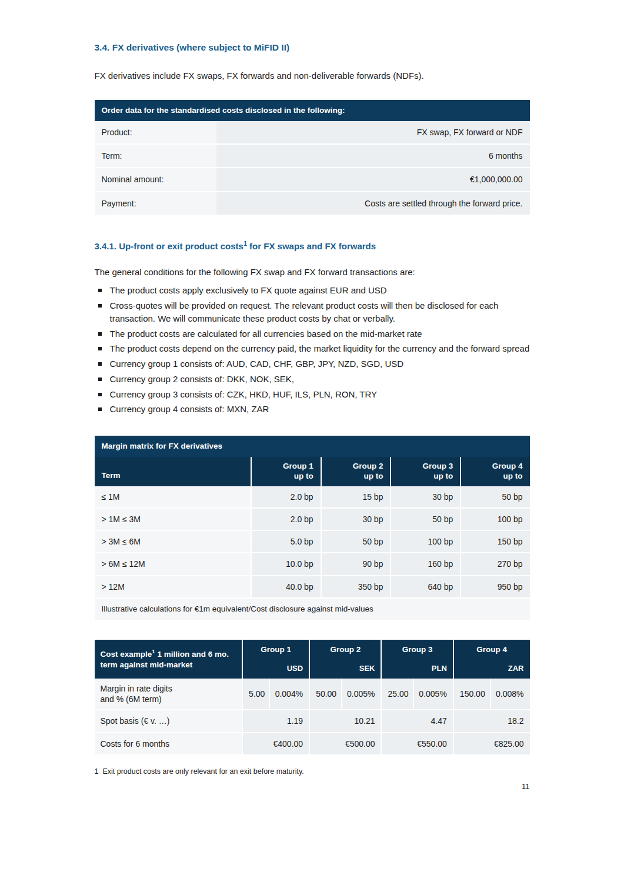3.4. FX derivatives (where subject to MiFID II)
FX derivatives include FX swaps, FX forwards and non-deliverable forwards (NDFs).
| Order data for the standardised costs disclosed in the following: |
| --- |
| Product: | FX swap, FX forward or NDF |
| Term: | 6 months |
| Nominal amount: | €1,000,000.00 |
| Payment: | Costs are settled through the forward price. |
3.4.1. Up-front or exit product costs1 for FX swaps and FX forwards
The general conditions for the following FX swap and FX forward transactions are:
The product costs apply exclusively to FX quote against EUR and USD
Cross-quotes will be provided on request. The relevant product costs will then be disclosed for each transaction. We will communicate these product costs by chat or verbally.
The product costs are calculated for all currencies based on the mid-market rate
The product costs depend on the currency paid, the market liquidity for the currency and the forward spread
Currency group 1 consists of: AUD, CAD, CHF, GBP, JPY, NZD, SGD, USD
Currency group 2 consists of: DKK, NOK, SEK,
Currency group 3 consists of: CZK, HKD, HUF, ILS, PLN, RON, TRY
Currency group 4 consists of: MXN, ZAR
Margin matrix for FX derivatives
| Term | Group 1 up to | Group 2 up to | Group 3 up to | Group 4 up to |
| --- | --- | --- | --- | --- |
| ≤ 1M | 2.0 bp | 15 bp | 30 bp | 50 bp |
| > 1M ≤ 3M | 2.0 bp | 30 bp | 50 bp | 100 bp |
| > 3M ≤ 6M | 5.0 bp | 50 bp | 100 bp | 150 bp |
| > 6M ≤ 12M | 10.0 bp | 90 bp | 160 bp | 270 bp |
| > 12M | 40.0 bp | 350 bp | 640 bp | 950 bp |
| Illustrative calculations for €1m equivalent/Cost disclosure against mid-values |
| Cost example 1 1 million and 6 mo. term against mid-market | Group 1 | Group 2 | Group 3 | Group 4 |
| --- | --- | --- | --- | --- |
| USD | SEK | PLN | ZAR |
| Margin in rate digits and % (6M term) | 5.00 | 0.004% | 50.00 | 0.005% | 25.00 | 0.005% | 150.00 | 0.008% |
| Spot basis (€ v. …) | 1.19 | 10.21 | 4.47 | 18.2 |
| Costs for 6 months | €400.00 | €500.00 | €550.00 | €825.00 |
1 Exit product costs are only relevant for an exit before maturity.
11